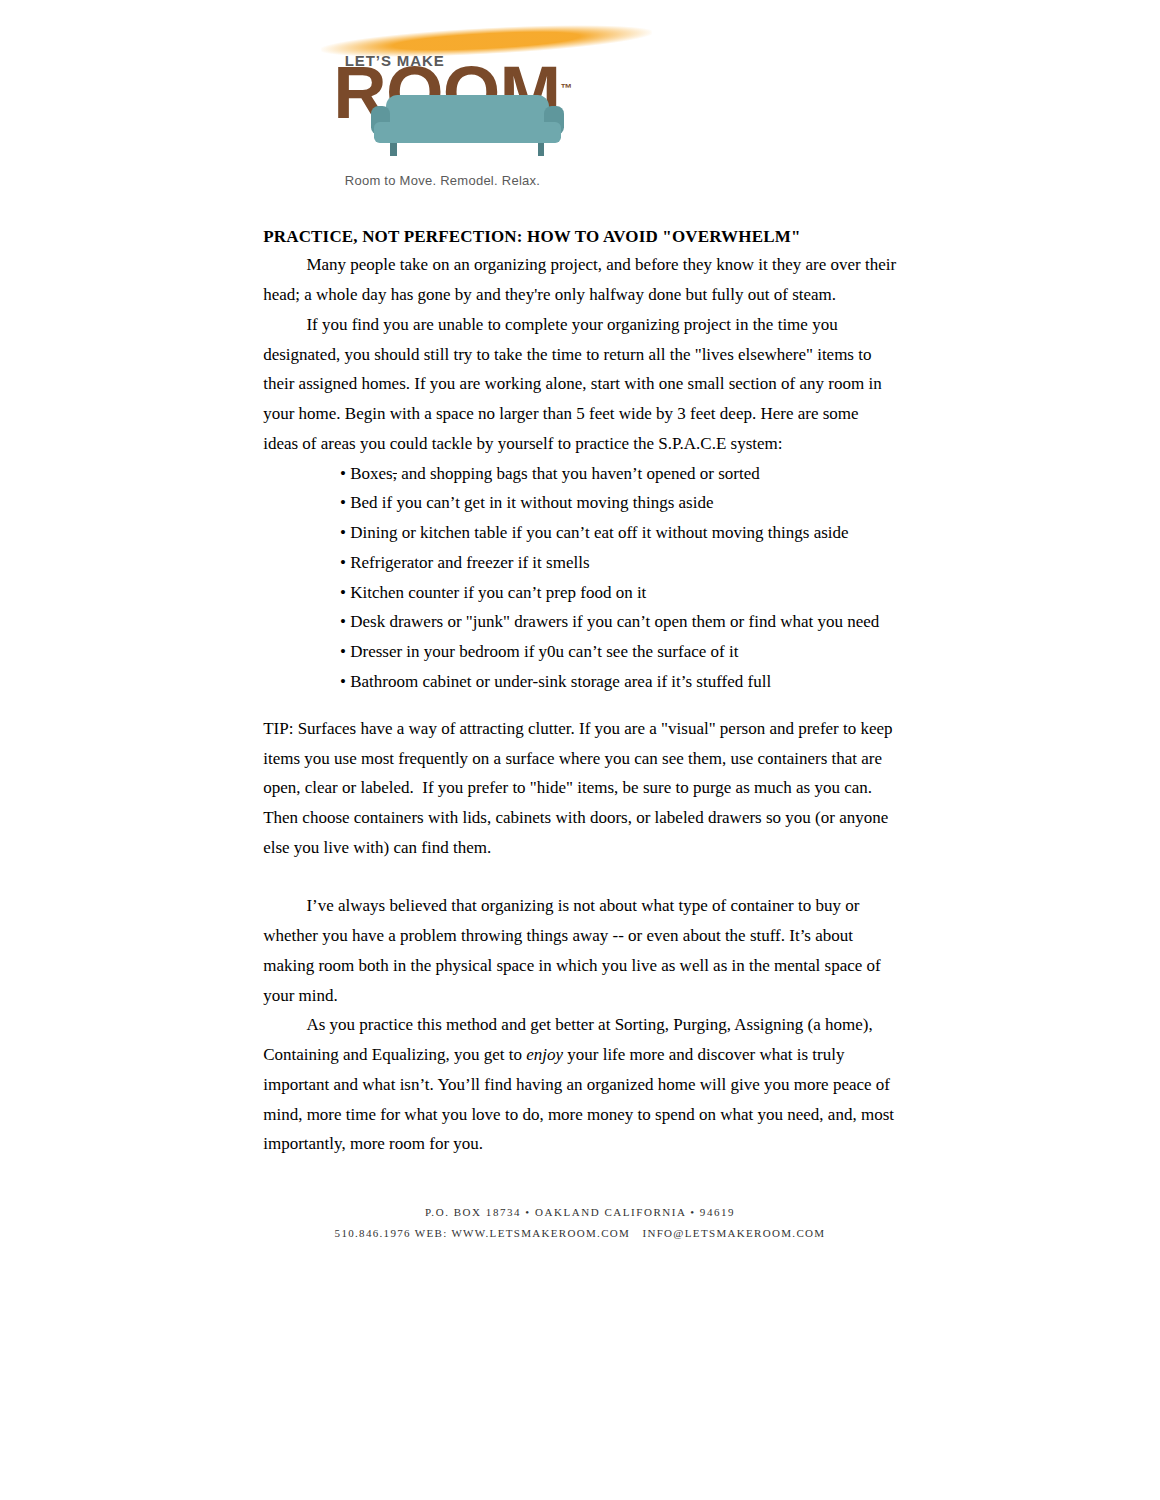LET’S MAKE
ROOM™
Room to Move. Remodel. Relax.
PRACTICE, NOT PERFECTION: HOW TO AVOID "OVERWHELM"
Many people take on an organizing project, and before they know it they are over their head; a whole day has gone by and they're only halfway done but fully out of steam.
If you find you are unable to complete your organizing project in the time you designated, you should still try to take the time to return all the "lives elsewhere" items to their assigned homes. If you are working alone, start with one small section of any room in your home. Begin with a space no larger than 5 feet wide by 3 feet deep. Here are some ideas of areas you could tackle by yourself to practice the S.P.A.C.E system:
Boxes, and shopping bags that you haven’t opened or sorted
Bed if you can’t get in it without moving things aside
Dining or kitchen table if you can’t eat off it without moving things aside
Refrigerator and freezer if it smells
Kitchen counter if you can’t prep food on it
Desk drawers or "junk" drawers if you can’t open them or find what you need
Dresser in your bedroom if y0u can’t see the surface of it
Bathroom cabinet or under-sink storage area if it’s stuffed full
TIP: Surfaces have a way of attracting clutter. If you are a "visual" person and prefer to keep items you use most frequently on a surface where you can see them, use containers that are open, clear or labeled. If you prefer to "hide" items, be sure to purge as much as you can. Then choose containers with lids, cabinets with doors, or labeled drawers so you (or anyone else you live with) can find them.
I’ve always believed that organizing is not about what type of container to buy or whether you have a problem throwing things away -- or even about the stuff. It’s about making room both in the physical space in which you live as well as in the mental space of your mind.
As you practice this method and get better at Sorting, Purging, Assigning (a home), Containing and Equalizing, you get to enjoy your life more and discover what is truly important and what isn’t. You’ll find having an organized home will give you more peace of mind, more time for what you love to do, more money to spend on what you need, and, most importantly, more room for you.
P.O. BOX 18734 • OAKLAND CALIFORNIA • 94619
510.846.1976 WEB: WWW.LETSMAKEROOM.COM INFO@LETSMAKEROOM.COM